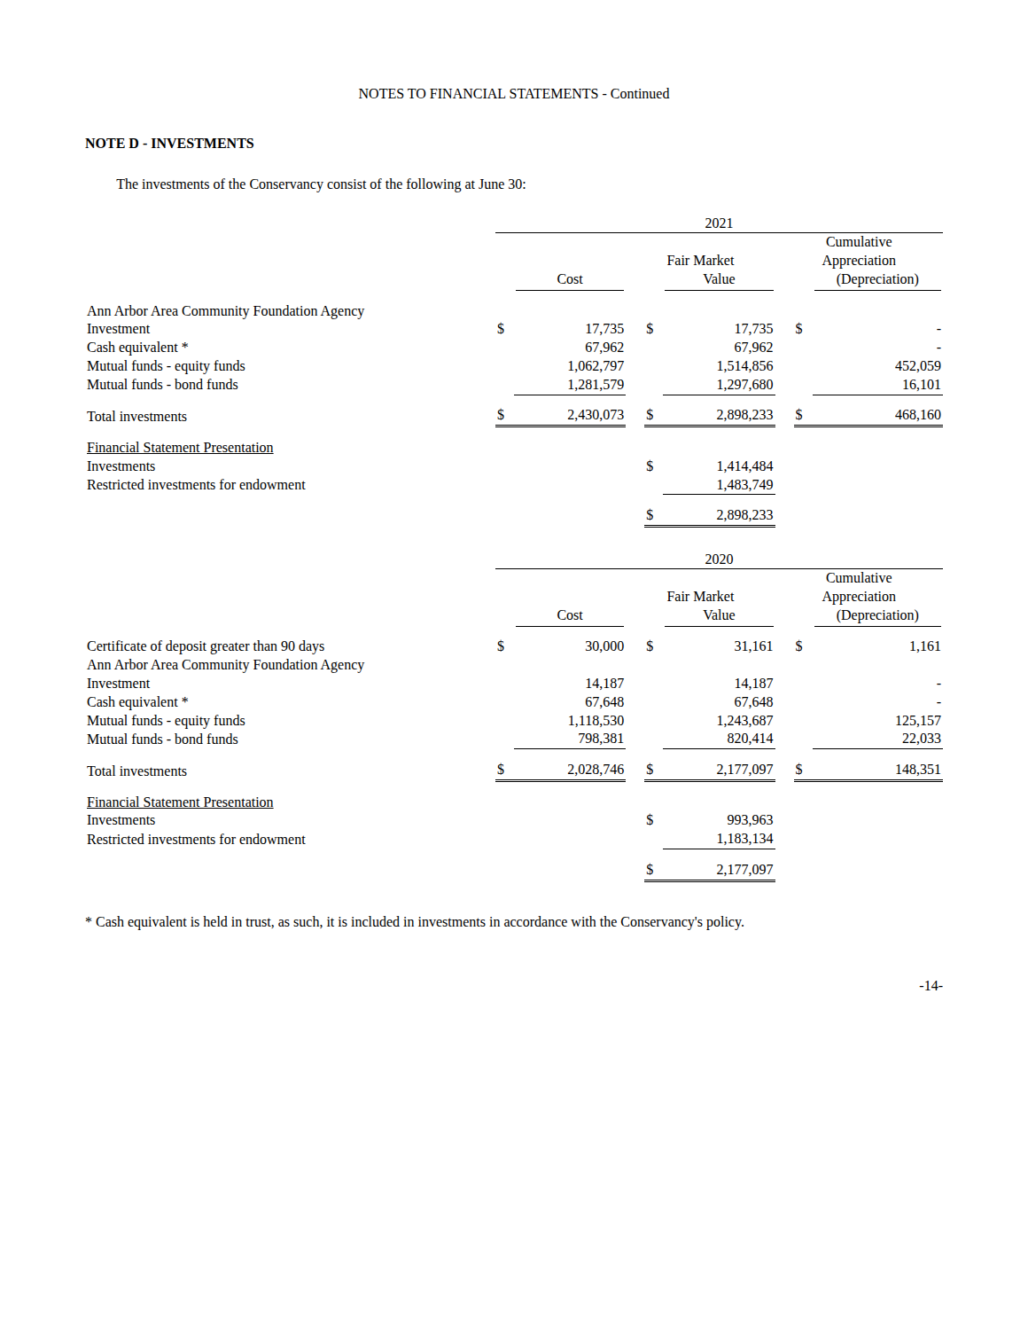NOTES TO FINANCIAL STATEMENTS - Continued
NOTE D - INVESTMENTS
The investments of the Conservancy consist of the following at June 30:
| | 2021 |
| | | Fair Market | Cumulative Appreciation |
| | | Cost | | | Value | | | (Depreciation) |
| Ann Arbor Area Community Foundation Agency | |
| Investment | $ | 17,735 | | $ | 17,735 | | $ | - |
| Cash equivalent * | | 67,962 | | | 67,962 | | | - |
| Mutual funds - equity funds | | 1,062,797 | | | 1,514,856 | | | 452,059 |
| Mutual funds - bond funds | | 1,281,579 | | | 1,297,680 | | | 16,101 |
| Total investments | $ | 2,430,073 | | $ | 2,898,233 | | $ | 468,160 |
| Financial Statement Presentation | |
| Investments | | | | $ | 1,414,484 | |
| Restricted investments for endowment | | | | | 1,483,749 | |
| | | | | $ | 2,898,233 | |
| | 2020 |
| | | Fair Market | Cumulative Appreciation |
| | | Cost | | | Value | | | (Depreciation) |
| Certificate of deposit greater than 90 days | $ | 30,000 | | $ | 31,161 | | $ | 1,161 |
| Ann Arbor Area Community Foundation Agency | |
| Investment | | 14,187 | | | 14,187 | | | - |
| Cash equivalent * | | 67,648 | | | 67,648 | | | - |
| Mutual funds - equity funds | | 1,118,530 | | | 1,243,687 | | | 125,157 |
| Mutual funds - bond funds | | 798,381 | | | 820,414 | | | 22,033 |
| Total investments | $ | 2,028,746 | | $ | 2,177,097 | | $ | 148,351 |
| Financial Statement Presentation | |
| Investments | | | | $ | 993,963 | |
| Restricted investments for endowment | | | | | 1,183,134 | |
| | | | | $ | 2,177,097 | |
* Cash equivalent is held in trust, as such, it is included in investments in accordance with the Conservancy's policy.
-14-